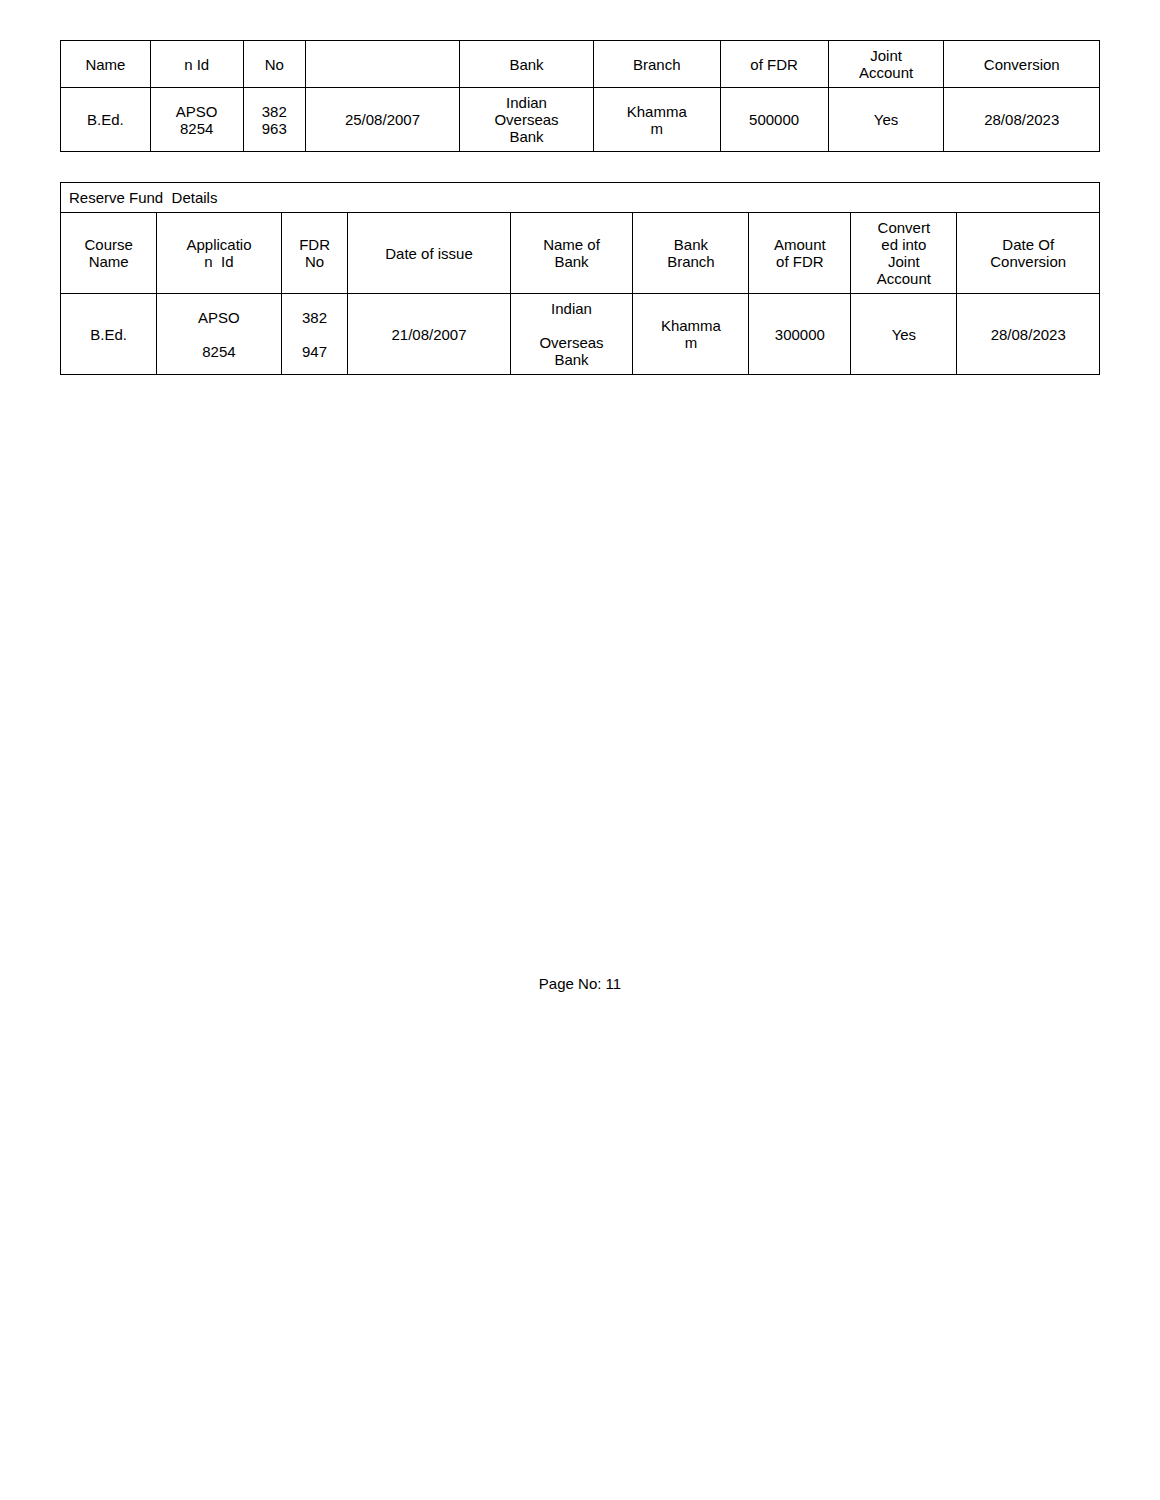| Name | n Id | No | | Bank | Branch | of FDR | Joint Account | Conversion |
| B.Ed. | APSO 8254 | 382 963 | 25/08/2007 | Indian Overseas Bank | Khamma m | 500000 | Yes | 28/08/2023 |
| Reserve Fund Details |
| Course Name | Applicatio n Id | FDR No | Date of issue | Name of Bank | Bank Branch | Amount of FDR | Convert ed into Joint Account | Date Of Conversion |
| B.Ed. | APSO 8254 | 382 947 | 21/08/2007 | Indian Overseas Bank | Khamma m | 300000 | Yes | 28/08/2023 |
Page No: 11